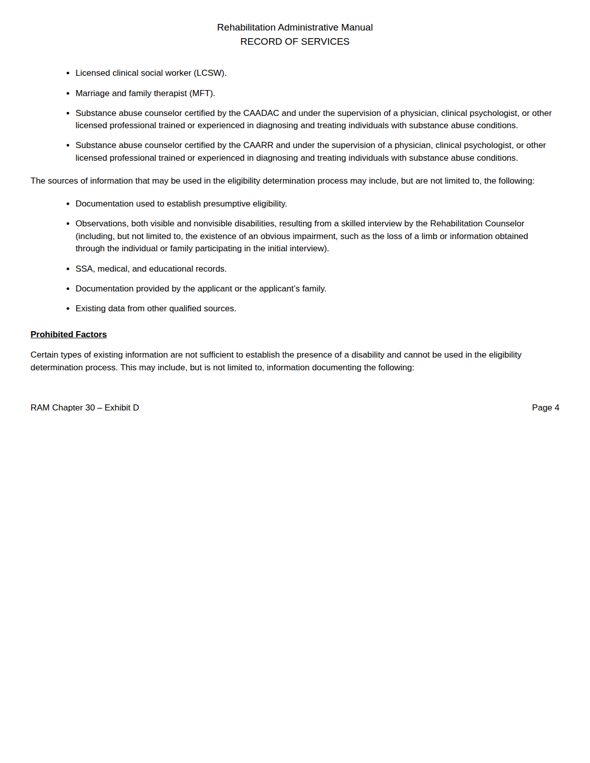Rehabilitation Administrative Manual RECORD OF SERVICES
Licensed clinical social worker (LCSW).
Marriage and family therapist (MFT).
Substance abuse counselor certified by the CAADAC and under the supervision of a physician, clinical psychologist, or other licensed professional trained or experienced in diagnosing and treating individuals with substance abuse conditions.
Substance abuse counselor certified by the CAARR and under the supervision of a physician, clinical psychologist, or other licensed professional trained or experienced in diagnosing and treating individuals with substance abuse conditions.
The sources of information that may be used in the eligibility determination process may include, but are not limited to, the following:
Documentation used to establish presumptive eligibility.
Observations, both visible and nonvisible disabilities, resulting from a skilled interview by the Rehabilitation Counselor (including, but not limited to, the existence of an obvious impairment, such as the loss of a limb or information obtained through the individual or family participating in the initial interview).
SSA, medical, and educational records.
Documentation provided by the applicant or the applicant’s family.
Existing data from other qualified sources.
Prohibited Factors
Certain types of existing information are not sufficient to establish the presence of a disability and cannot be used in the eligibility determination process. This may include, but is not limited to, information documenting the following:
RAM Chapter 30 – Exhibit D Page 4